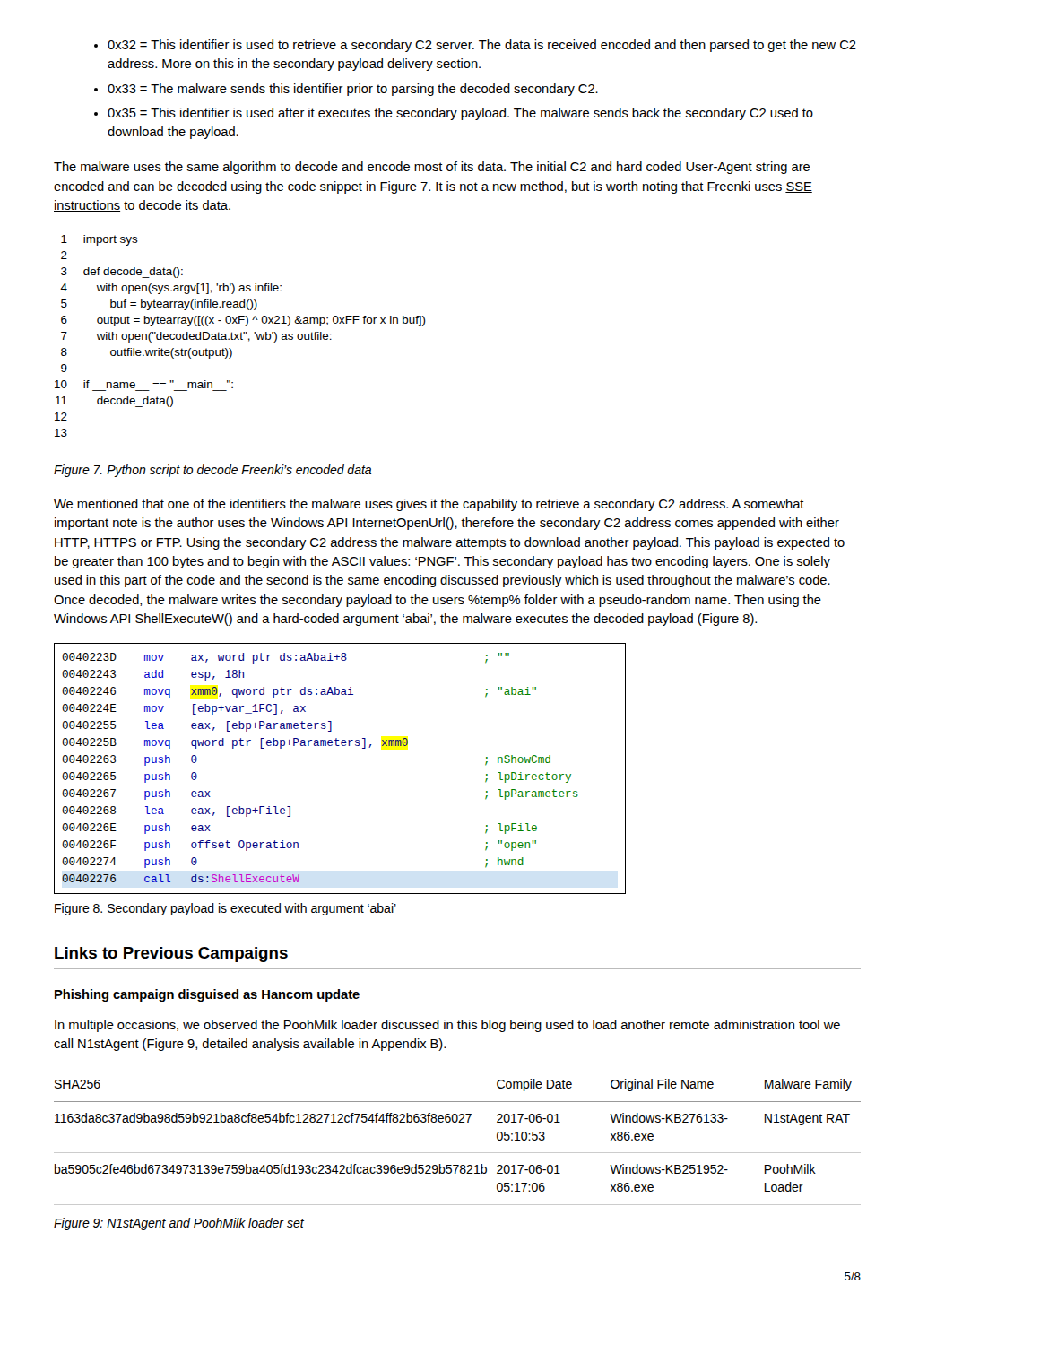0x32 = This identifier is used to retrieve a secondary C2 server. The data is received encoded and then parsed to get the new C2 address. More on this in the secondary payload delivery section.
0x33 = The malware sends this identifier prior to parsing the decoded secondary C2.
0x35 = This identifier is used after it executes the secondary payload. The malware sends back the secondary C2 used to download the payload.
The malware uses the same algorithm to decode and encode most of its data. The initial C2 and hard coded User-Agent string are encoded and can be decoded using the code snippet in Figure 7. It is not a new method, but is worth noting that Freenki uses SSE instructions to decode its data.
1 2 3 4 5 6 7 8 9 10 11 12 13
import sys def decode_data(): with open(sys.argv[1], 'rb') as infile: buf = bytearray(infile.read()) output = bytearray([((x - 0xF) ^ 0x21) &amp; 0xFF for x in buf]) with open("decodedData.txt", 'wb') as outfile: outfile.write(str(output)) if __name__ == "__main__": decode_data()
Figure 7. Python script to decode Freenki’s encoded data
We mentioned that one of the identifiers the malware uses gives it the capability to retrieve a secondary C2 address. A somewhat important note is the author uses the Windows API InternetOpenUrl(), therefore the secondary C2 address comes appended with either HTTP, HTTPS or FTP. Using the secondary C2 address the malware attempts to download another payload. This payload is expected to be greater than 100 bytes and to begin with the ASCII values: ‘PNGF’. This secondary payload has two encoding layers. One is solely used in this part of the code and the second is the same encoding discussed previously which is used throughout the malware’s code. Once decoded, the malware writes the secondary payload to the users %temp% folder with a pseudo-random name. Then using the Windows API ShellExecuteW() and a hard-coded argument ‘abai’, the malware executes the decoded payload (Figure 8).
| 0040223D | mov | ax, word ptr ds:aAbai+8 | ; "" |
| 00402243 | add | esp, 18h | |
| 00402246 | movq | xmm0 , qword ptr ds:aAbai | ; "abai" |
| 0040224E | mov | [ebp+var_1FC], ax | |
| 00402255 | lea | eax, [ebp+Parameters] | |
| 0040225B | movq | qword ptr [ebp+Parameters], xmm0 | |
| 00402263 | push | 0 | ; nShowCmd |
| 00402265 | push | 0 | ; lpDirectory |
| 00402267 | push | eax | ; lpParameters |
| 00402268 | lea | eax, [ebp+File] | |
| 0040226E | push | eax | ; lpFile |
| 0040226F | push | offset Operation | ; "open" |
| 00402274 | push | 0 | ; hwnd |
| 00402276 | call | ds: ShellExecuteW | |
Figure 8. Secondary payload is executed with argument ‘abai’
Links to Previous Campaigns
Phishing campaign disguised as Hancom update
In multiple occasions, we observed the PoohMilk loader discussed in this blog being used to load another remote administration tool we call N1stAgent (Figure 9, detailed analysis available in Appendix B).
| SHA256 | Compile Date | Original File Name | Malware Family |
| --- | --- | --- | --- |
| 1163da8c37ad9ba98d59b921ba8cf8e54bfc1282712cf754f4ff82b63f8e6027 | 2017-06-01 05:10:53 | Windows-KB276133-x86.exe | N1stAgent RAT |
| ba5905c2fe46bd6734973139e759ba405fd193c2342dfcac396e9d529b57821b | 2017-06-01 05:17:06 | Windows-KB251952-x86.exe | PoohMilk Loader |
Figure 9: N1stAgent and PoohMilk loader set
5/8